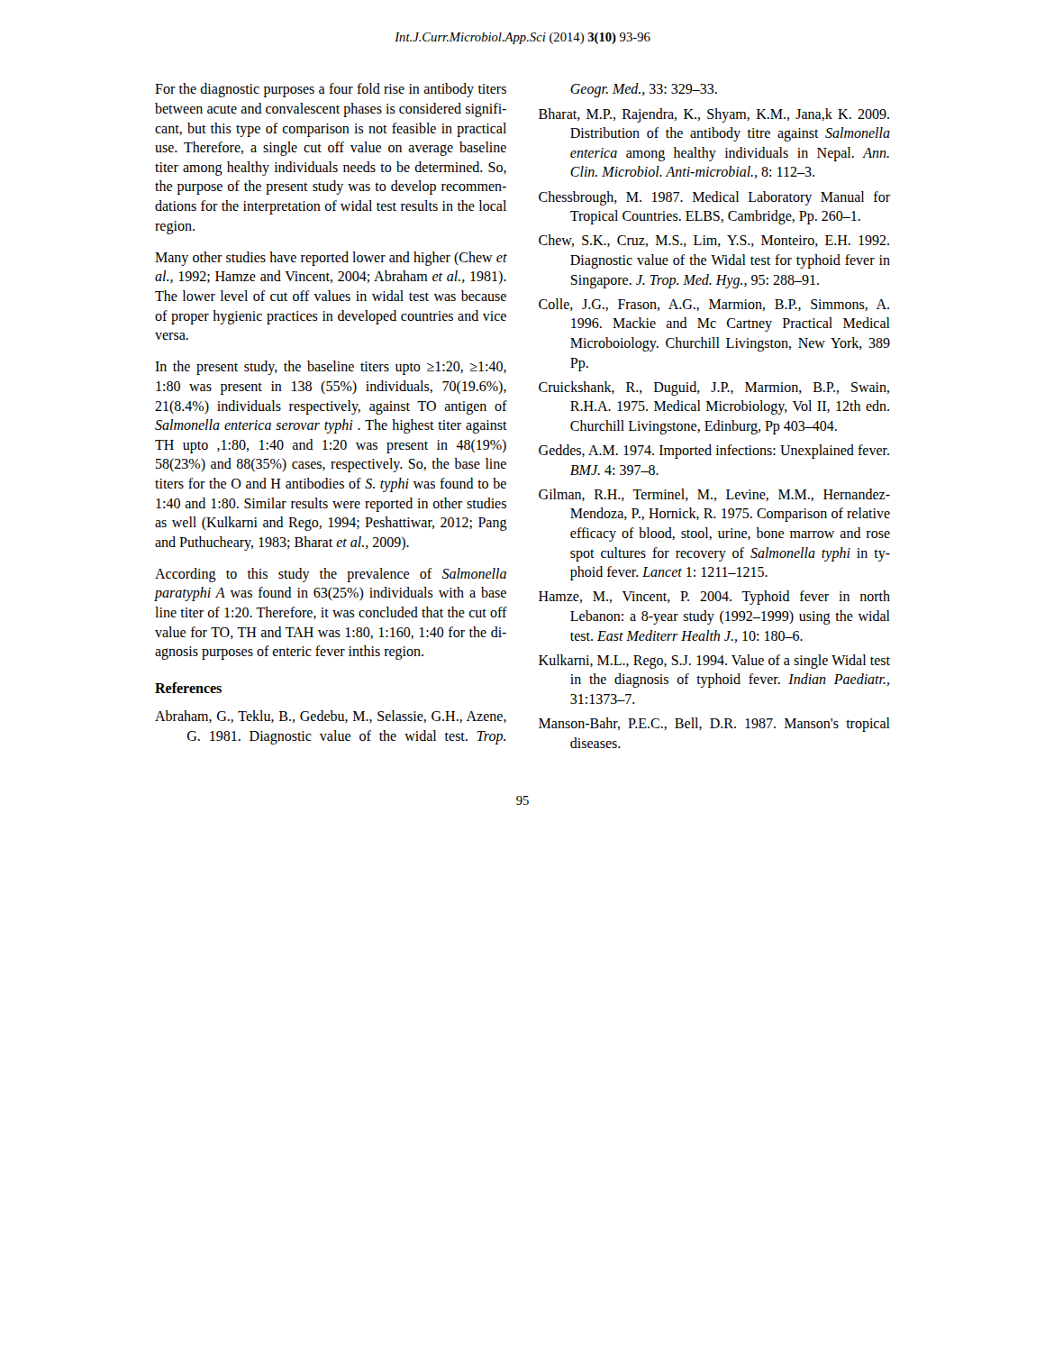Int.J.Curr.Microbiol.App.Sci (2014) 3(10) 93-96
For the diagnostic purposes a four fold rise in antibody titers between acute and convalescent phases is considered significant, but this type of comparison is not feasible in practical use. Therefore, a single cut off value on average baseline titer among healthy individuals needs to be determined. So, the purpose of the present study was to develop recommendations for the interpretation of widal test results in the local region.
Many other studies have reported lower and higher (Chew et al., 1992; Hamze and Vincent, 2004; Abraham et al., 1981). The lower level of cut off values in widal test was because of proper hygienic practices in developed countries and vice versa.
In the present study, the baseline titers upto ≥1:20, ≥1:40, 1:80 was present in 138 (55%) individuals, 70(19.6%), 21(8.4%) individuals respectively, against TO antigen of Salmonella enterica serovar typhi . The highest titer against TH upto ,1:80, 1:40 and 1:20 was present in 48(19%) 58(23%) and 88(35%) cases, respectively. So, the base line titers for the O and H antibodies of S. typhi was found to be 1:40 and 1:80. Similar results were reported in other studies as well (Kulkarni and Rego, 1994; Peshattiwar, 2012; Pang and Puthucheary, 1983; Bharat et al., 2009).
According to this study the prevalence of Salmonella paratyphi A was found in 63(25%) individuals with a base line titer of 1:20. Therefore, it was concluded that the cut off value for TO, TH and TAH was 1:80, 1:160, 1:40 for the diagnosis purposes of enteric fever inthis region.
References
Abraham, G., Teklu, B., Gedebu, M., Selassie, G.H., Azene, G. 1981. Diagnostic value of the widal test. Trop. Geogr. Med., 33: 329–33.
Bharat, M.P., Rajendra, K., Shyam, K.M., Jana,k K. 2009. Distribution of the antibody titre against Salmonella enterica among healthy individuals in Nepal. Ann. Clin. Microbiol. Anti-microbial., 8: 112–3.
Chessbrough, M. 1987. Medical Laboratory Manual for Tropical Countries. ELBS, Cambridge, Pp. 260–1.
Chew, S.K., Cruz, M.S., Lim, Y.S., Monteiro, E.H. 1992. Diagnostic value of the Widal test for typhoid fever in Singapore. J. Trop. Med. Hyg., 95: 288–91.
Colle, J.G., Frason, A.G., Marmion, B.P., Simmons, A. 1996. Mackie and Mc Cartney Practical Medical Microboiology. Churchill Livingston, New York, 389 Pp.
Cruickshank, R., Duguid, J.P., Marmion, B.P., Swain, R.H.A. 1975. Medical Microbiology, Vol II, 12th edn. Churchill Livingstone, Edinburg, Pp 403–404.
Geddes, A.M. 1974. Imported infections: Unexplained fever. BMJ. 4: 397–8.
Gilman, R.H., Terminel, M., Levine, M.M., Hernandez-Mendoza, P., Hornick, R. 1975. Comparison of relative efficacy of blood, stool, urine, bone marrow and rose spot cultures for recovery of Salmonella typhi in typhoid fever. Lancet 1: 1211–1215.
Hamze, M., Vincent, P. 2004. Typhoid fever in north Lebanon: a 8-year study (1992–1999) using the widal test. East Mediterr Health J., 10: 180–6.
Kulkarni, M.L., Rego, S.J. 1994. Value of a single Widal test in the diagnosis of typhoid fever. Indian Paediatr., 31:1373–7.
Manson-Bahr, P.E.C., Bell, D.R. 1987. Manson's tropical diseases.
95